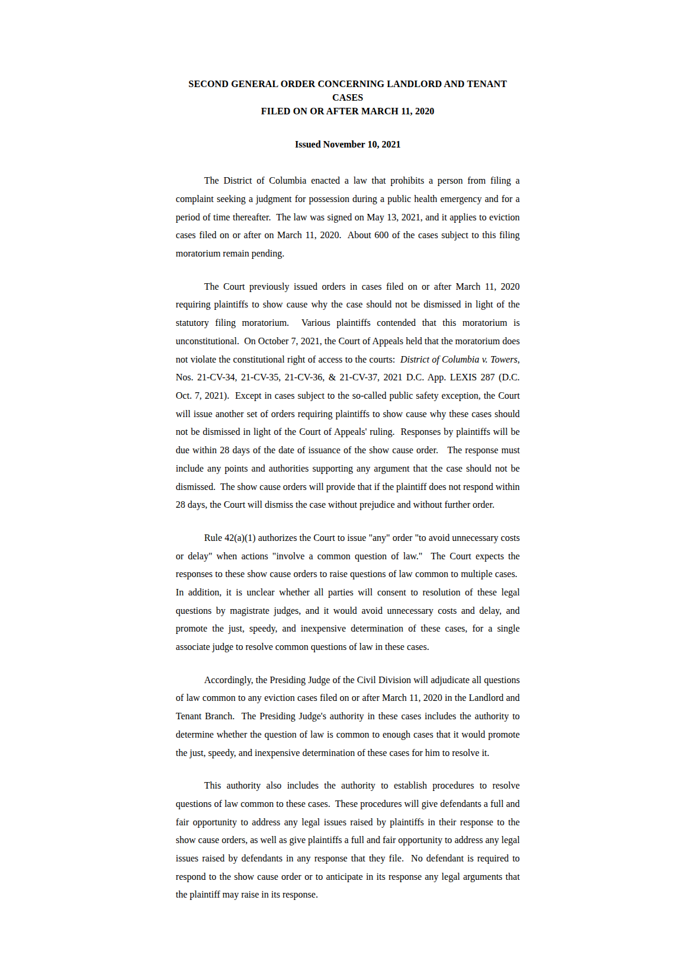SECOND GENERAL ORDER CONCERNING LANDLORD AND TENANT CASES
FILED ON OR AFTER MARCH 11, 2020
Issued November 10, 2021
The District of Columbia enacted a law that prohibits a person from filing a complaint seeking a judgment for possession during a public health emergency and for a period of time thereafter. The law was signed on May 13, 2021, and it applies to eviction cases filed on or after on March 11, 2020. About 600 of the cases subject to this filing moratorium remain pending.
The Court previously issued orders in cases filed on or after March 11, 2020 requiring plaintiffs to show cause why the case should not be dismissed in light of the statutory filing moratorium. Various plaintiffs contended that this moratorium is unconstitutional. On October 7, 2021, the Court of Appeals held that the moratorium does not violate the constitutional right of access to the courts: District of Columbia v. Towers, Nos. 21-CV-34, 21-CV-35, 21-CV-36, & 21-CV-37, 2021 D.C. App. LEXIS 287 (D.C. Oct. 7, 2021). Except in cases subject to the so-called public safety exception, the Court will issue another set of orders requiring plaintiffs to show cause why these cases should not be dismissed in light of the Court of Appeals' ruling. Responses by plaintiffs will be due within 28 days of the date of issuance of the show cause order. The response must include any points and authorities supporting any argument that the case should not be dismissed. The show cause orders will provide that if the plaintiff does not respond within 28 days, the Court will dismiss the case without prejudice and without further order.
Rule 42(a)(1) authorizes the Court to issue "any" order "to avoid unnecessary costs or delay" when actions "involve a common question of law." The Court expects the responses to these show cause orders to raise questions of law common to multiple cases. In addition, it is unclear whether all parties will consent to resolution of these legal questions by magistrate judges, and it would avoid unnecessary costs and delay, and promote the just, speedy, and inexpensive determination of these cases, for a single associate judge to resolve common questions of law in these cases.
Accordingly, the Presiding Judge of the Civil Division will adjudicate all questions of law common to any eviction cases filed on or after March 11, 2020 in the Landlord and Tenant Branch. The Presiding Judge's authority in these cases includes the authority to determine whether the question of law is common to enough cases that it would promote the just, speedy, and inexpensive determination of these cases for him to resolve it.
This authority also includes the authority to establish procedures to resolve questions of law common to these cases. These procedures will give defendants a full and fair opportunity to address any legal issues raised by plaintiffs in their response to the show cause orders, as well as give plaintiffs a full and fair opportunity to address any legal issues raised by defendants in any response that they file. No defendant is required to respond to the show cause order or to anticipate in its response any legal arguments that the plaintiff may raise in its response.